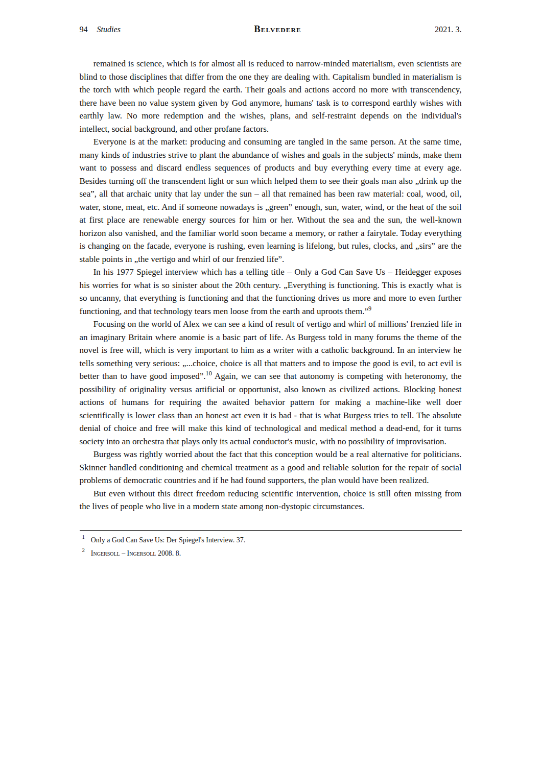94 Studies Belvedere 2021. 3.
remained is science, which is for almost all is reduced to narrow-minded materialism, even scientists are blind to those disciplines that differ from the one they are dealing with. Capitalism bundled in materialism is the torch with which people regard the earth. Their goals and actions accord no more with transcendency, there have been no value system given by God anymore, humans' task is to correspond earthly wishes with earthly law. No more redemption and the wishes, plans, and self-restraint depends on the individual's intellect, social background, and other profane factors.
Everyone is at the market: producing and consuming are tangled in the same person. At the same time, many kinds of industries strive to plant the abundance of wishes and goals in the subjects' minds, make them want to possess and discard endless sequences of products and buy everything every time at every age. Besides turning off the transcendent light or sun which helped them to see their goals man also „drink up the sea”, all that archaic unity that lay under the sun – all that remained has been raw material: coal, wood, oil, water, stone, meat, etc. And if someone nowadays is „green” enough, sun, water, wind, or the heat of the soil at first place are renewable energy sources for him or her. Without the sea and the sun, the well-known horizon also vanished, and the familiar world soon became a memory, or rather a fairytale. Today everything is changing on the facade, everyone is rushing, even learning is lifelong, but rules, clocks, and „sirs” are the stable points in „the vertigo and whirl of our frenzied life”.
In his 1977 Spiegel interview which has a telling title – Only a God Can Save Us – Heidegger exposes his worries for what is so sinister about the 20th century. „Everything is functioning. This is exactly what is so uncanny, that everything is functioning and that the functioning drives us more and more to even further functioning, and that technology tears men loose from the earth and uproots them.”9
Focusing on the world of Alex we can see a kind of result of vertigo and whirl of millions' frenzied life in an imaginary Britain where anomie is a basic part of life. As Burgess told in many forums the theme of the novel is free will, which is very important to him as a writer with a catholic background. In an interview he tells something very serious: „...choice, choice is all that matters and to impose the good is evil, to act evil is better than to have good imposed”.10 Again, we can see that autonomy is competing with heteronomy, the possibility of originality versus artificial or opportunist, also known as civilized actions. Blocking honest actions of humans for requiring the awaited behavior pattern for making a machine-like well doer scientifically is lower class than an honest act even it is bad - that is what Burgess tries to tell. The absolute denial of choice and free will make this kind of technological and medical method a dead-end, for it turns society into an orchestra that plays only its actual conductor's music, with no possibility of improvisation.
Burgess was rightly worried about the fact that this conception would be a real alternative for politicians. Skinner handled conditioning and chemical treatment as a good and reliable solution for the repair of social problems of democratic countries and if he had found supporters, the plan would have been realized.
But even without this direct freedom reducing scientific intervention, choice is still often missing from the lives of people who live in a modern state among non-dystopic circumstances.
Only a God Can Save Us: Der Spiegel's Interview. 37.
Ingersoll – Ingersoll 2008. 8.